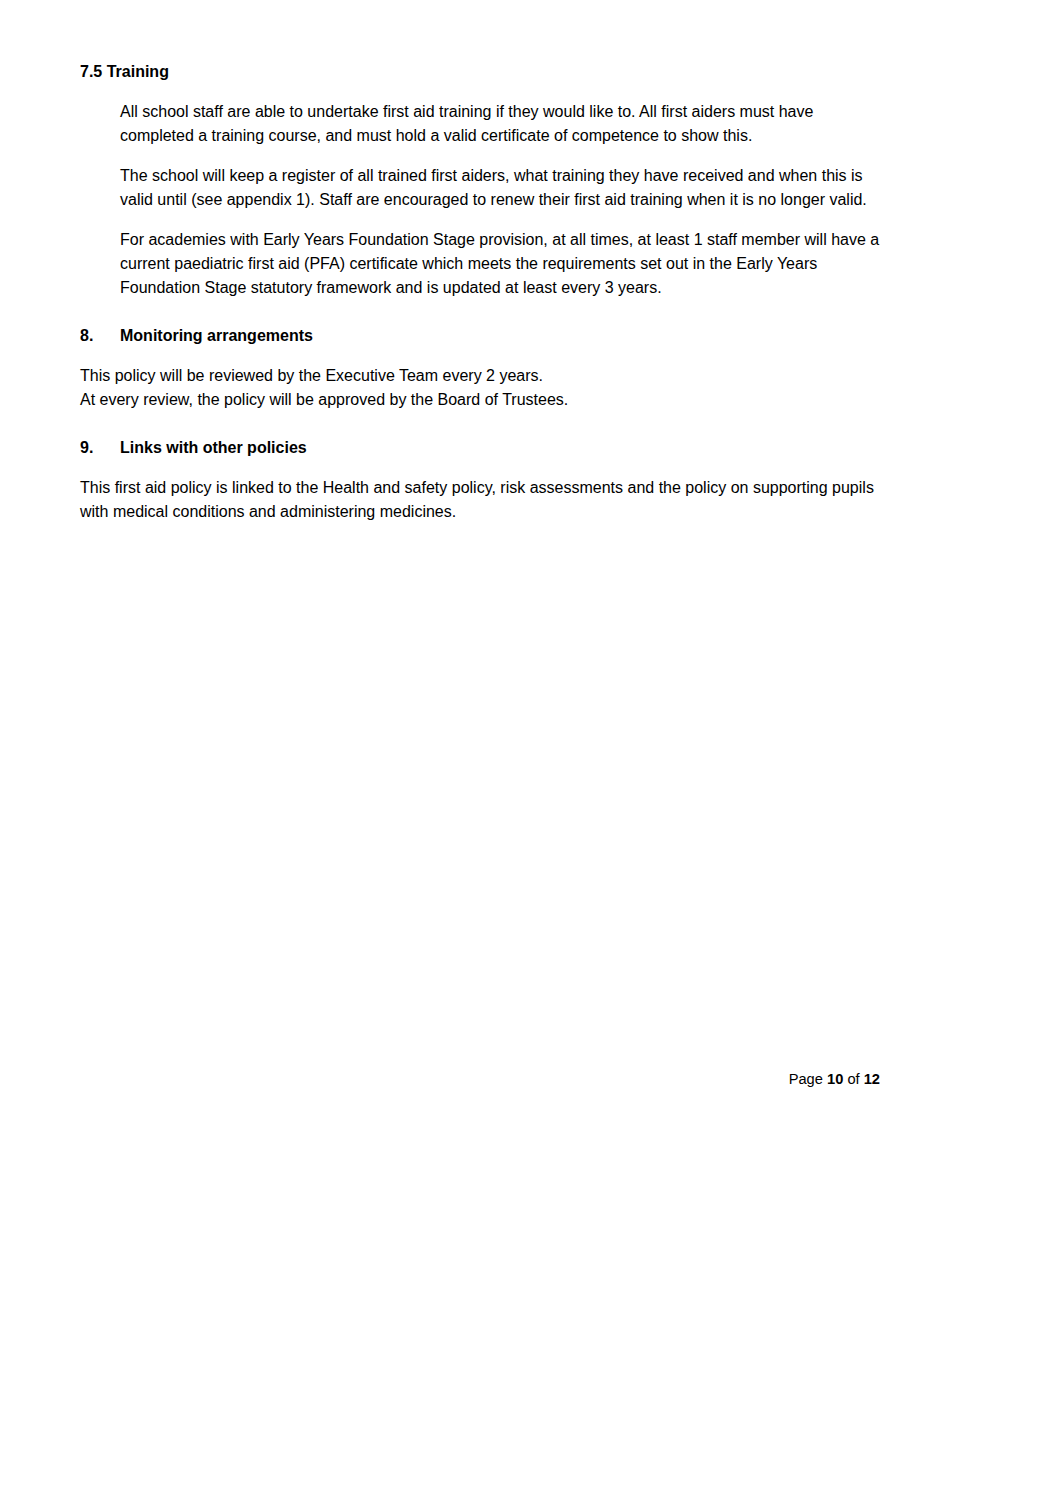7.5 Training
All school staff are able to undertake first aid training if they would like to. All first aiders must have completed a training course, and must hold a valid certificate of competence to show this.
The school will keep a register of all trained first aiders, what training they have received and when this is valid until (see appendix 1). Staff are encouraged to renew their first aid training when it is no longer valid.
For academies with Early Years Foundation Stage provision, at all times, at least 1 staff member will have a current paediatric first aid (PFA) certificate which meets the requirements set out in the Early Years Foundation Stage statutory framework and is updated at least every 3 years.
8. Monitoring arrangements
This policy will be reviewed by the Executive Team every 2 years.
At every review, the policy will be approved by the Board of Trustees.
9. Links with other policies
This first aid policy is linked to the Health and safety policy, risk assessments and the policy on supporting pupils with medical conditions and administering medicines.
Page 10 of 12